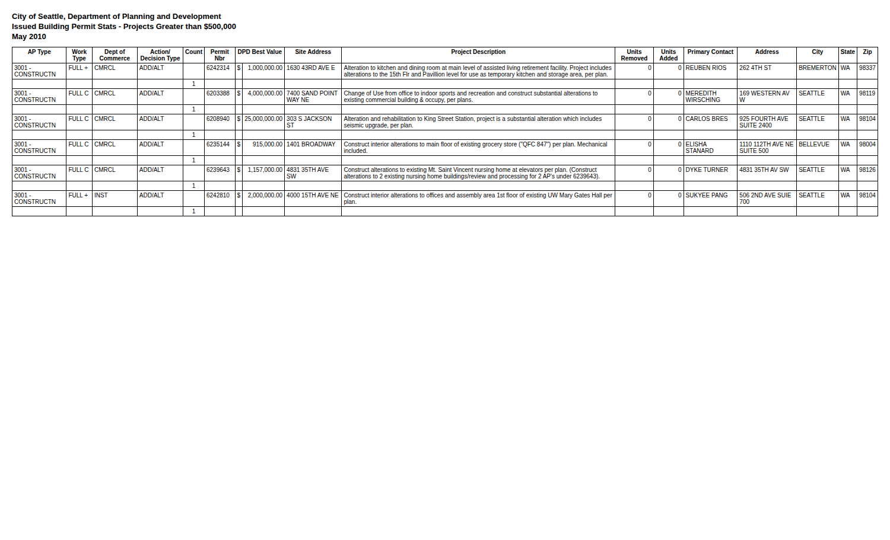City of Seattle, Department of Planning and Development
Issued Building Permit Stats - Projects Greater than $500,000
May 2010
| AP Type | Work Type | Dept of Commerce | Action/ Decision Type | Count | Permit Nbr | DPD Best Value | Site Address | Project Description | Units Removed | Units Added | Primary Contact | Address | City | State | Zip |
| --- | --- | --- | --- | --- | --- | --- | --- | --- | --- | --- | --- | --- | --- | --- | --- |
| 3001 - CONSTRUCTN | FULL + | CMRCL | ADD/ALT | | 6242314 | $ | 1,000,000.00 | 1630 43RD AVE E | Alteration to kitchen and dining room at main level of assisted living retirement facility. Project includes alterations to the 15th Flr and Pavillion level for use as temporary kitchen and storage area, per plan. | 0 | 0 | REUBEN RIOS | 262 4TH ST | BREMERTON | WA | 98337 |
| | | | | 1 | | | | | | | | | | | | |
| 3001 - CONSTRUCTN | FULL C | CMRCL | ADD/ALT | | 6203388 | $ | 4,000,000.00 | 7400 SAND POINT WAY NE | Change of Use from office to indoor sports and recreation and construct substantial alterations to existing commercial building & occupy, per plans. | 0 | 0 | MEREDITH WIRSCHING | 169 WESTERN AV W | SEATTLE | WA | 98119 |
| | | | | 1 | | | | | | | | | | | | |
| 3001 - CONSTRUCTN | FULL C | CMRCL | ADD/ALT | | 6208940 | $ | 25,000,000.00 | 303 S JACKSON ST | Alteration and rehabilitation to King Street Station, project is a substantial alteration which includes seismic upgrade, per plan. | 0 | 0 | CARLOS BRES | 925 FOURTH AVE SUITE 2400 | SEATTLE | WA | 98104 |
| | | | | 1 | | | | | | | | | | | | |
| 3001 - CONSTRUCTN | FULL C | CMRCL | ADD/ALT | | 6235144 | $ | 915,000.00 | 1401 BROADWAY | Construct interior alterations to main floor of existing grocery store ("QFC 847") per plan. Mechanical included. | 0 | 0 | ELISHA STANARD | 1110 112TH AVE NE SUITE 500 | BELLEVUE | WA | 98004 |
| | | | | 1 | | | | | | | | | | | | |
| 3001 - CONSTRUCTN | FULL C | CMRCL | ADD/ALT | | 6239643 | $ | 1,157,000.00 | 4831 35TH AVE SW | Construct alterations to existing Mt. Saint Vincent nursing home at elevators per plan. (Construct alterations to 2 existing nursing home buildings/review and processing for 2 AP's under 6239643). | 0 | 0 | DYKE TURNER | 4831 35TH AV SW | SEATTLE | WA | 98126 |
| | | | | 1 | | | | | | | | | | | | |
| 3001 - CONSTRUCTN | FULL + | INST | ADD/ALT | | 6242810 | $ | 2,000,000.00 | 4000 15TH AVE NE | Construct interior alterations to offices and assembly area 1st floor of existing UW Mary Gates Hall per plan. | 0 | 0 | SUKYEE PANG | 506 2ND AVE SUIE 700 | SEATTLE | WA | 98104 |
| | | | | 1 | | | | | | | | | | | | |